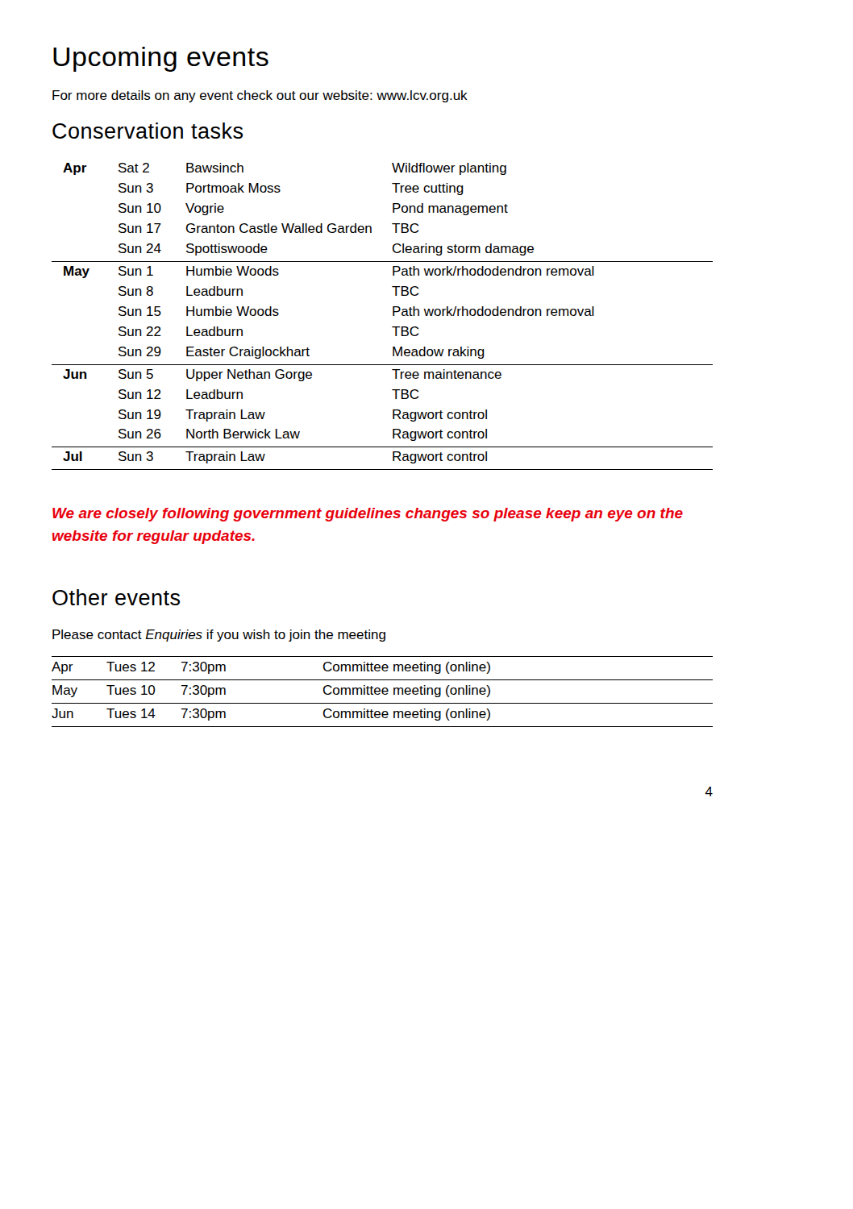Upcoming events
For more details on any event check out our website: www.lcv.org.uk
Conservation tasks
| Apr | Sat 2 | Bawsinch | Wildflower planting |
| | Sun 3 | Portmoak Moss | Tree cutting |
| | Sun 10 | Vogrie | Pond management |
| | Sun 17 | Granton Castle Walled Garden | TBC |
| | Sun 24 | Spottiswoode | Clearing storm damage |
| May | Sun 1 | Humbie Woods | Path work/rhododendron removal |
| | Sun 8 | Leadburn | TBC |
| | Sun 15 | Humbie Woods | Path work/rhododendron removal |
| | Sun 22 | Leadburn | TBC |
| | Sun 29 | Easter Craiglockhart | Meadow raking |
| Jun | Sun 5 | Upper Nethan Gorge | Tree maintenance |
| | Sun 12 | Leadburn | TBC |
| | Sun 19 | Traprain Law | Ragwort control |
| | Sun 26 | North Berwick Law | Ragwort control |
| Jul | Sun 3 | Traprain Law | Ragwort control |
We are closely following government guidelines changes so please keep an eye on the website for regular updates.
Other events
Please contact Enquiries if you wish to join the meeting
| Apr | Tues 12 | 7:30pm | Committee meeting (online) |
| May | Tues 10 | 7:30pm | Committee meeting (online) |
| Jun | Tues 14 | 7:30pm | Committee meeting (online) |
4